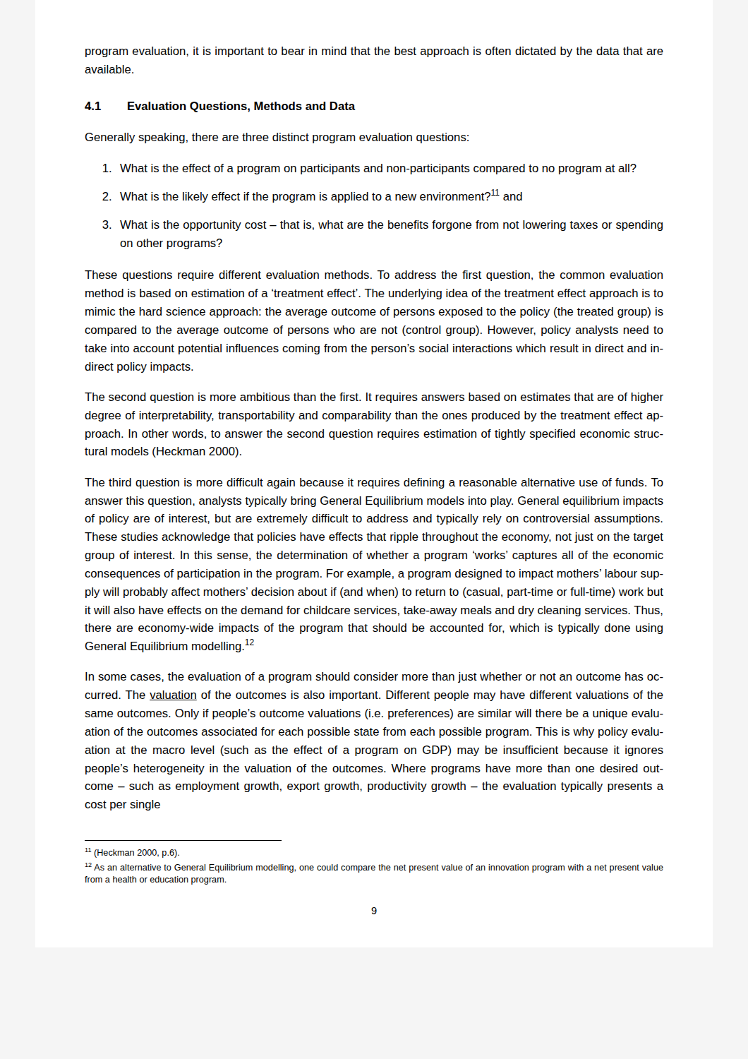program evaluation, it is important to bear in mind that the best approach is often dictated by the data that are available.
4.1 Evaluation Questions, Methods and Data
Generally speaking, there are three distinct program evaluation questions:
What is the effect of a program on participants and non-participants compared to no program at all?
What is the likely effect if the program is applied to a new environment?11 and
What is the opportunity cost – that is, what are the benefits forgone from not lowering taxes or spending on other programs?
These questions require different evaluation methods. To address the first question, the common evaluation method is based on estimation of a ‘treatment effect’. The underlying idea of the treatment effect approach is to mimic the hard science approach: the average outcome of persons exposed to the policy (the treated group) is compared to the average outcome of persons who are not (control group). However, policy analysts need to take into account potential influences coming from the person’s social interactions which result in direct and indirect policy impacts.
The second question is more ambitious than the first. It requires answers based on estimates that are of higher degree of interpretability, transportability and comparability than the ones produced by the treatment effect approach. In other words, to answer the second question requires estimation of tightly specified economic structural models (Heckman 2000).
The third question is more difficult again because it requires defining a reasonable alternative use of funds. To answer this question, analysts typically bring General Equilibrium models into play. General equilibrium impacts of policy are of interest, but are extremely difficult to address and typically rely on controversial assumptions. These studies acknowledge that policies have effects that ripple throughout the economy, not just on the target group of interest. In this sense, the determination of whether a program ‘works’ captures all of the economic consequences of participation in the program. For example, a program designed to impact mothers’ labour supply will probably affect mothers’ decision about if (and when) to return to (casual, part-time or full-time) work but it will also have effects on the demand for childcare services, take-away meals and dry cleaning services. Thus, there are economy-wide impacts of the program that should be accounted for, which is typically done using General Equilibrium modelling.12
In some cases, the evaluation of a program should consider more than just whether or not an outcome has occurred. The valuation of the outcomes is also important. Different people may have different valuations of the same outcomes. Only if people’s outcome valuations (i.e. preferences) are similar will there be a unique evaluation of the outcomes associated for each possible state from each possible program. This is why policy evaluation at the macro level (such as the effect of a program on GDP) may be insufficient because it ignores people’s heterogeneity in the valuation of the outcomes. Where programs have more than one desired outcome – such as employment growth, export growth, productivity growth – the evaluation typically presents a cost per single
11 (Heckman 2000, p.6).
12 As an alternative to General Equilibrium modelling, one could compare the net present value of an innovation program with a net present value from a health or education program.
9